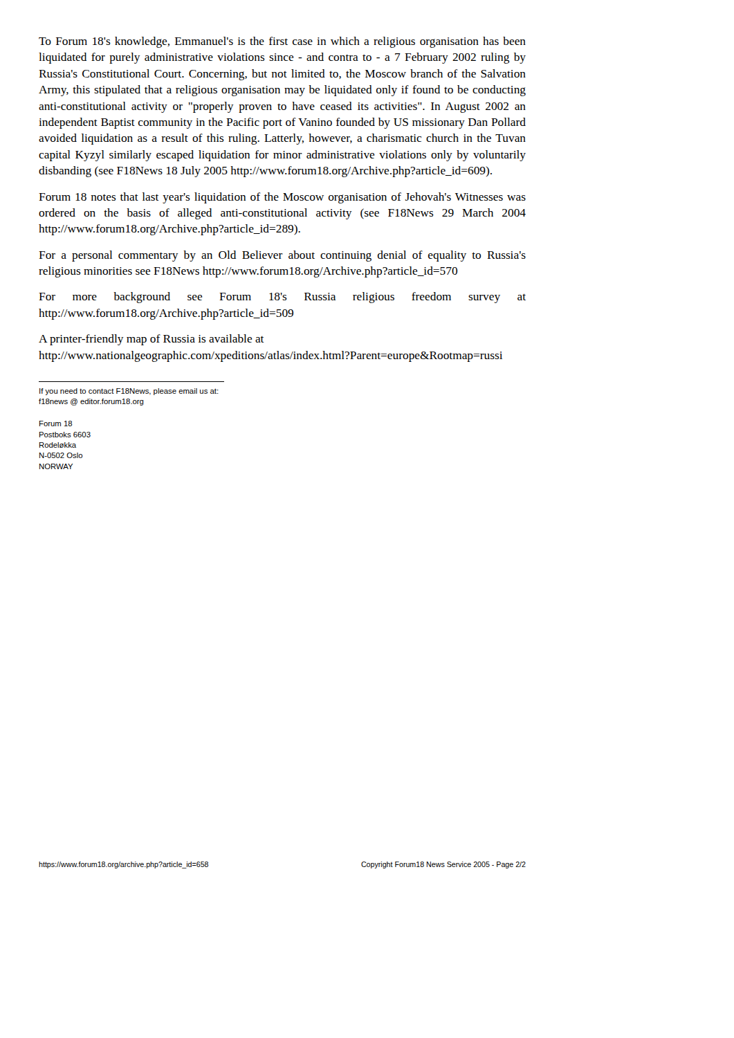To Forum 18's knowledge, Emmanuel's is the first case in which a religious organisation has been liquidated for purely administrative violations since - and contra to - a 7 February 2002 ruling by Russia's Constitutional Court. Concerning, but not limited to, the Moscow branch of the Salvation Army, this stipulated that a religious organisation may be liquidated only if found to be conducting anti-constitutional activity or "properly proven to have ceased its activities". In August 2002 an independent Baptist community in the Pacific port of Vanino founded by US missionary Dan Pollard avoided liquidation as a result of this ruling. Latterly, however, a charismatic church in the Tuvan capital Kyzyl similarly escaped liquidation for minor administrative violations only by voluntarily disbanding (see F18News 18 July 2005 http://www.forum18.org/Archive.php?article_id=609).
Forum 18 notes that last year's liquidation of the Moscow organisation of Jehovah's Witnesses was ordered on the basis of alleged anti-constitutional activity (see F18News 29 March 2004 http://www.forum18.org/Archive.php?article_id=289).
For a personal commentary by an Old Believer about continuing denial of equality to Russia's religious minorities see F18News http://www.forum18.org/Archive.php?article_id=570
For more background see Forum 18's Russia religious freedom survey at http://www.forum18.org/Archive.php?article_id=509
A printer-friendly map of Russia is available at
http://www.nationalgeographic.com/xpeditions/atlas/index.html?Parent=europe&Rootmap=russi
If you need to contact F18News, please email us at:
f18news @ editor.forum18.org
Forum 18
Postboks 6603
Rodeløkka
N-0502 Oslo
NORWAY
https://www.forum18.org/archive.php?article_id=658 Copyright Forum18 News Service 2005 - Page 2/2